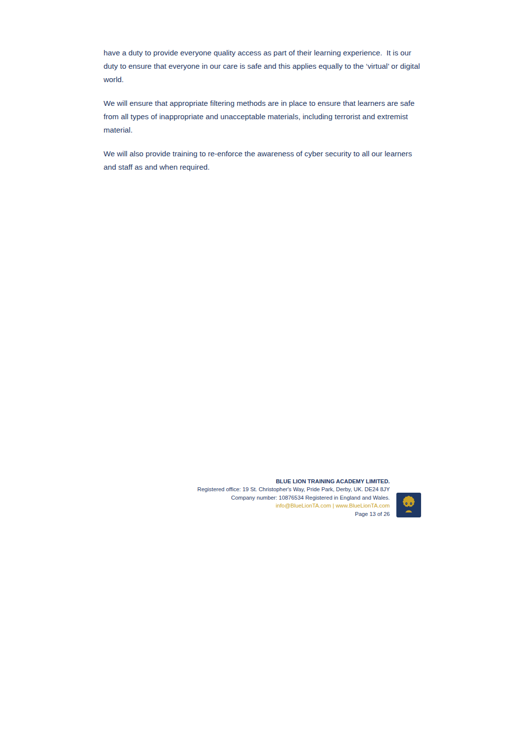have a duty to provide everyone quality access as part of their learning experience. It is our duty to ensure that everyone in our care is safe and this applies equally to the ‘virtual’ or digital world.
We will ensure that appropriate filtering methods are in place to ensure that learners are safe from all types of inappropriate and unacceptable materials, including terrorist and extremist material.
We will also provide training to re-enforce the awareness of cyber security to all our learners and staff as and when required.
BLUE LION TRAINING ACADEMY LIMITED.
Registered office: 19 St. Christopher's Way, Pride Park, Derby, UK. DE24 8JY
Company number: 10876534 Registered in England and Wales.
info@BlueLionTA.com | www.BlueLionTA.com
Page 13 of 26